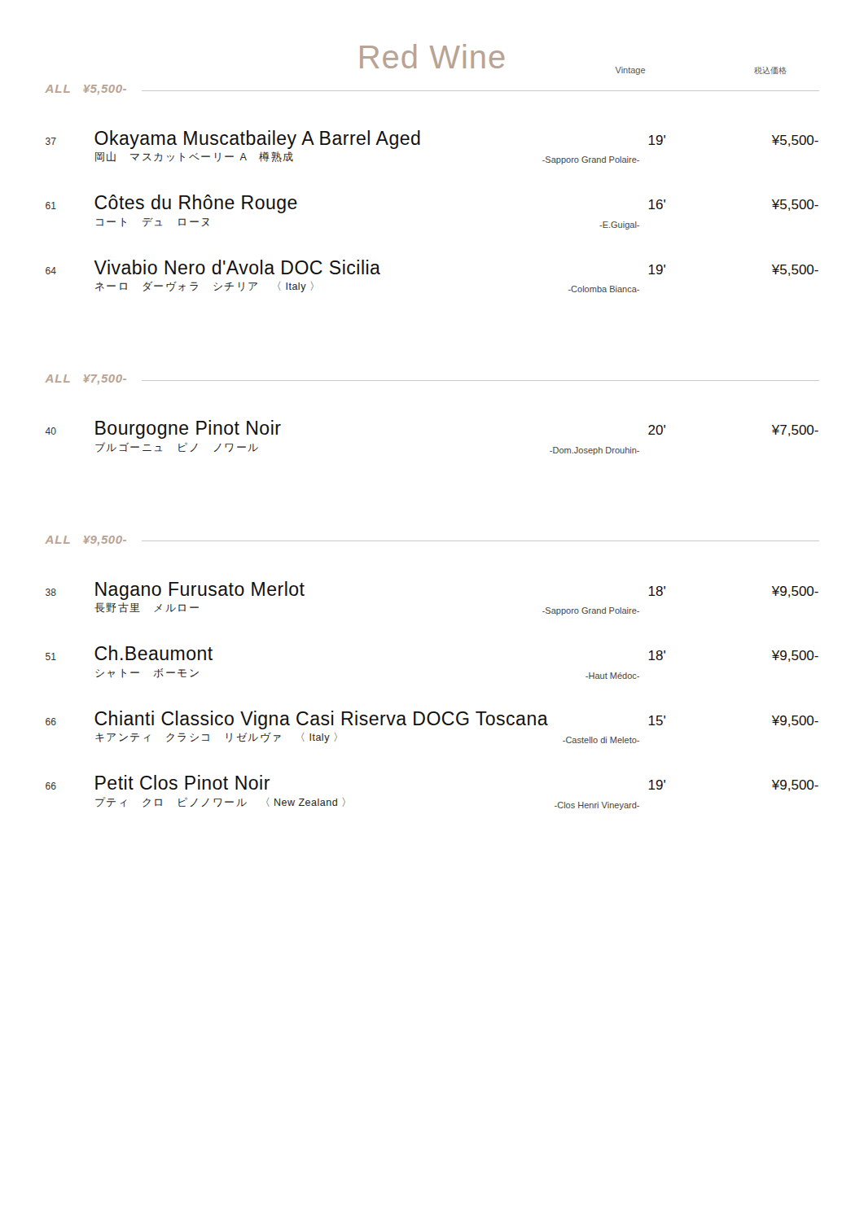Red Wine
Vintage 税込価格
ALL ¥5,500-
37
Okayama Muscatbailey A Barrel Aged
岡山　マスカットベーリー A　樽熟成
-Sapporo Grand Polaire-
19'
¥5,500-
61
Côtes du Rhône Rouge
コート　デュ　ローヌ
-E.Guigal-
16'
¥5,500-
64
Vivabio Nero d'Avola DOC Sicilia
ネーロ　ダーヴォラ　シチリア　〈 Italy 〉
-Colomba Bianca-
19'
¥5,500-
ALL ¥7,500-
40
Bourgogne Pinot Noir
ブルゴーニュ　ピノ　ノワール
-Dom.Joseph Drouhin-
20'
¥7,500-
ALL ¥9,500-
38
Nagano Furusato Merlot
長野古里　メルロー
-Sapporo Grand Polaire-
18'
¥9,500-
51
Ch.Beaumont
シャトー　ボーモン
-Haut Médoc-
18'
¥9,500-
66
Chianti Classico Vigna Casi Riserva DOCG Toscana
キアンティ　クラシコ　リゼルヴァ　〈 Italy 〉
-Castello di Meleto-
15'
¥9,500-
66
Petit Clos Pinot Noir
プティ　クロ　ピノノワール　〈 New Zealand 〉
-Clos Henri Vineyard-
19'
¥9,500-